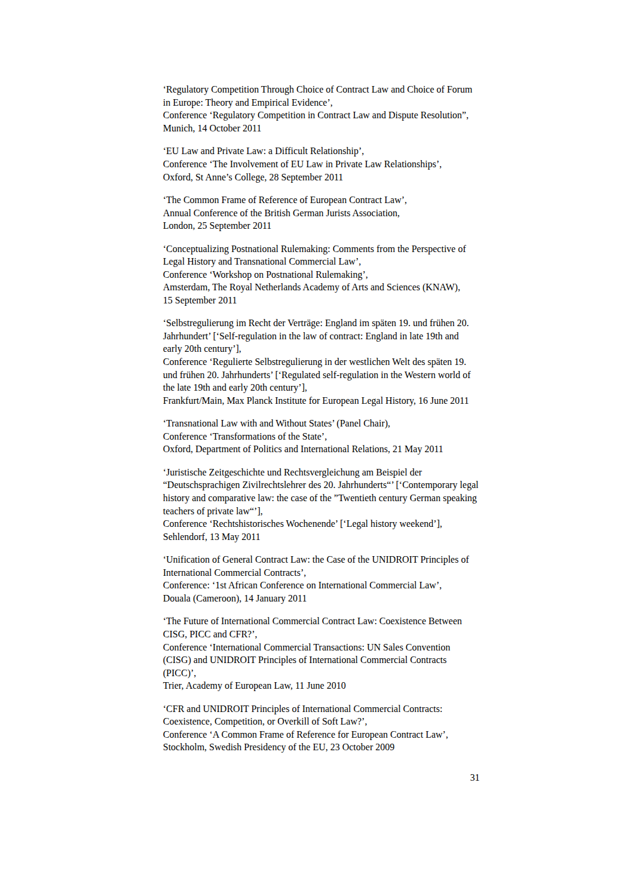‘Regulatory Competition Through Choice of Contract Law and Choice of Forum in Europe: Theory and Empirical Evidence’,
Conference ‘Regulatory Competition in Contract Law and Dispute Resolution”,
Munich, 14 October 2011
‘EU Law and Private Law: a Difficult Relationship’,
Conference ‘The Involvement of EU Law in Private Law Relationships’,
Oxford, St Anne’s College, 28 September 2011
‘The Common Frame of Reference of European Contract Law’,
Annual Conference of the British German Jurists Association,
London, 25 September 2011
‘Conceptualizing Postnational Rulemaking: Comments from the Perspective of Legal History and Transnational Commercial Law’,
Conference ‘Workshop on Postnational Rulemaking’,
Amsterdam, The Royal Netherlands Academy of Arts and Sciences (KNAW),
15 September 2011
‘Selbstregulierung im Recht der Verträge: England im späten 19. und frühen 20. Jahrhundert’ [‘Self-regulation in the law of contract: England in late 19th and early 20th century’],
Conference ‘Regulierte Selbstregulierung in der westlichen Welt des späten 19. und frühen 20. Jahrhunderts’ [‘Regulated self-regulation in the Western world of the late 19th and early 20th century’],
Frankfurt/Main, Max Planck Institute for European Legal History, 16 June 2011
‘Transnational Law with and Without States’ (Panel Chair),
Conference ‘Transformations of the State’,
Oxford, Department of Politics and International Relations, 21 May 2011
‘Juristische Zeitgeschichte und Rechtsvergleichung am Beispiel der “Deutschsprachigen Zivilrechtslehrer des 20. Jahrhunderts“’ [‘Contemporary legal history and comparative law: the case of the ”Twentieth century German speaking teachers of private law“’],
Conference ‘Rechtshistorisches Wochenende’ [‘Legal history weekend’],
Sehlendorf, 13 May 2011
‘Unification of General Contract Law: the Case of the UNIDROIT Principles of International Commercial Contracts’,
Conference: ‘1st African Conference on International Commercial Law’,
Douala (Cameroon), 14 January 2011
‘The Future of International Commercial Contract Law: Coexistence Between CISG, PICC and CFR?’,
Conference ‘International Commercial Transactions: UN Sales Convention (CISG) and UNIDROIT Principles of International Commercial Contracts (PICC)’,
Trier, Academy of European Law, 11 June 2010
‘CFR and UNIDROIT Principles of International Commercial Contracts: Coexistence, Competition, or Overkill of Soft Law?’,
Conference ‘A Common Frame of Reference for European Contract Law’,
Stockholm, Swedish Presidency of the EU, 23 October 2009
31